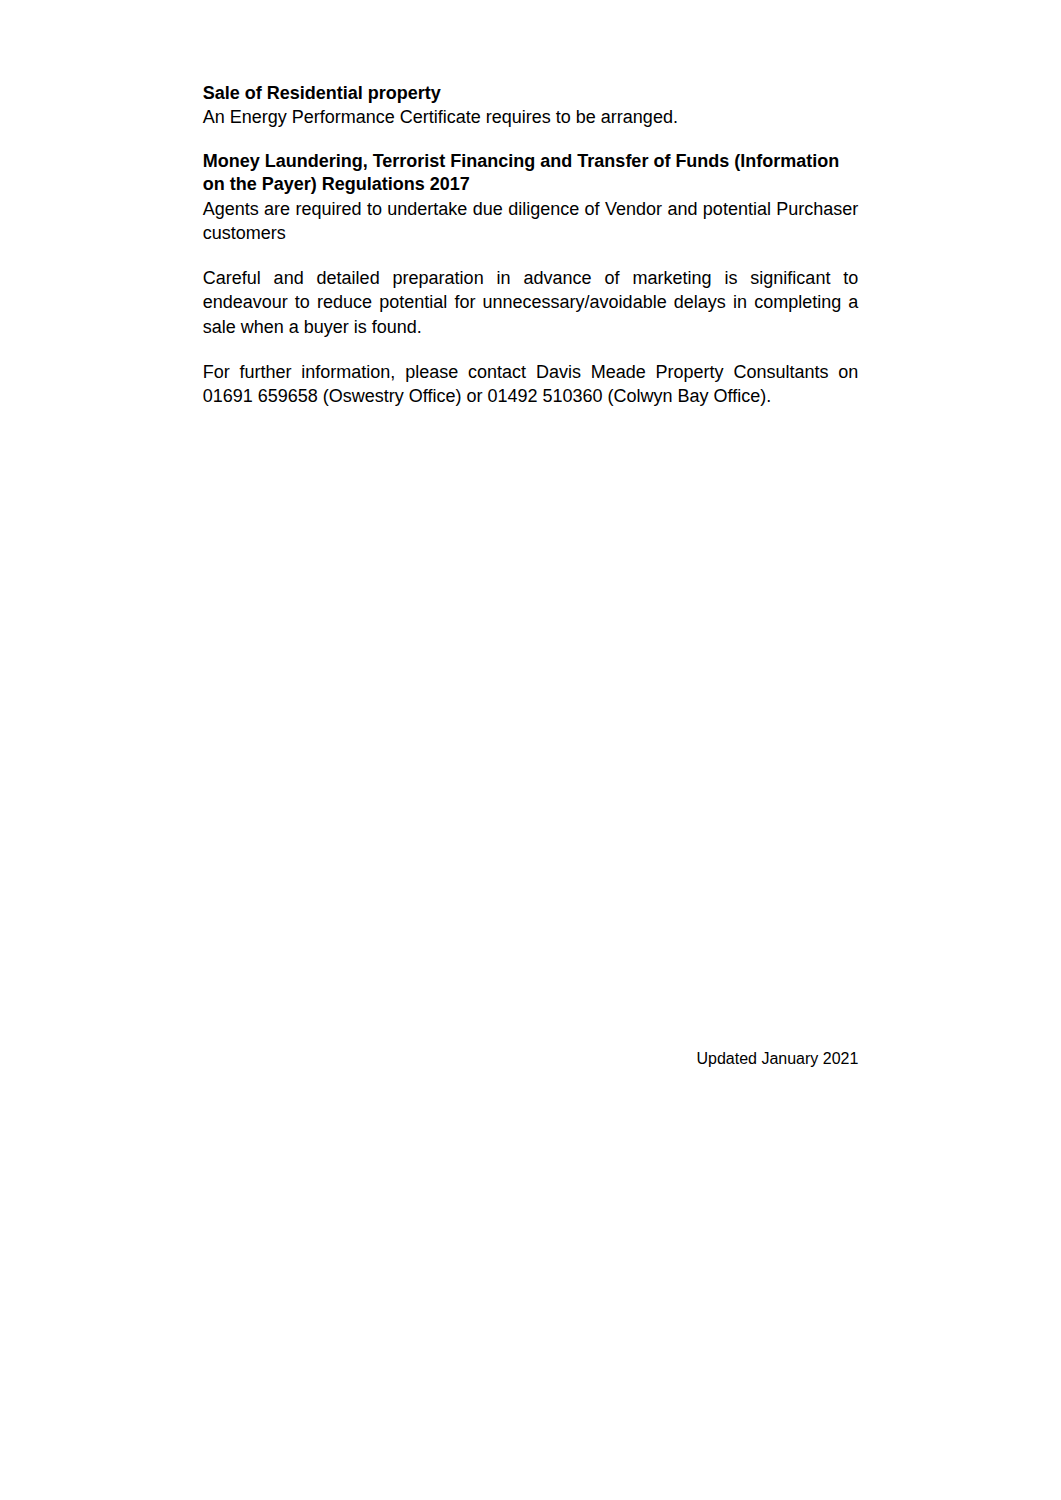Sale of Residential property
An Energy Performance Certificate requires to be arranged.
Money Laundering, Terrorist Financing and Transfer of Funds (Information on the Payer) Regulations 2017
Agents are required to undertake due diligence of Vendor and potential Purchaser customers
Careful and detailed preparation in advance of marketing is significant to endeavour to reduce potential for unnecessary/avoidable delays in completing a sale when a buyer is found.
For further information, please contact Davis Meade Property Consultants on 01691 659658 (Oswestry Office) or 01492 510360 (Colwyn Bay Office).
Updated January 2021